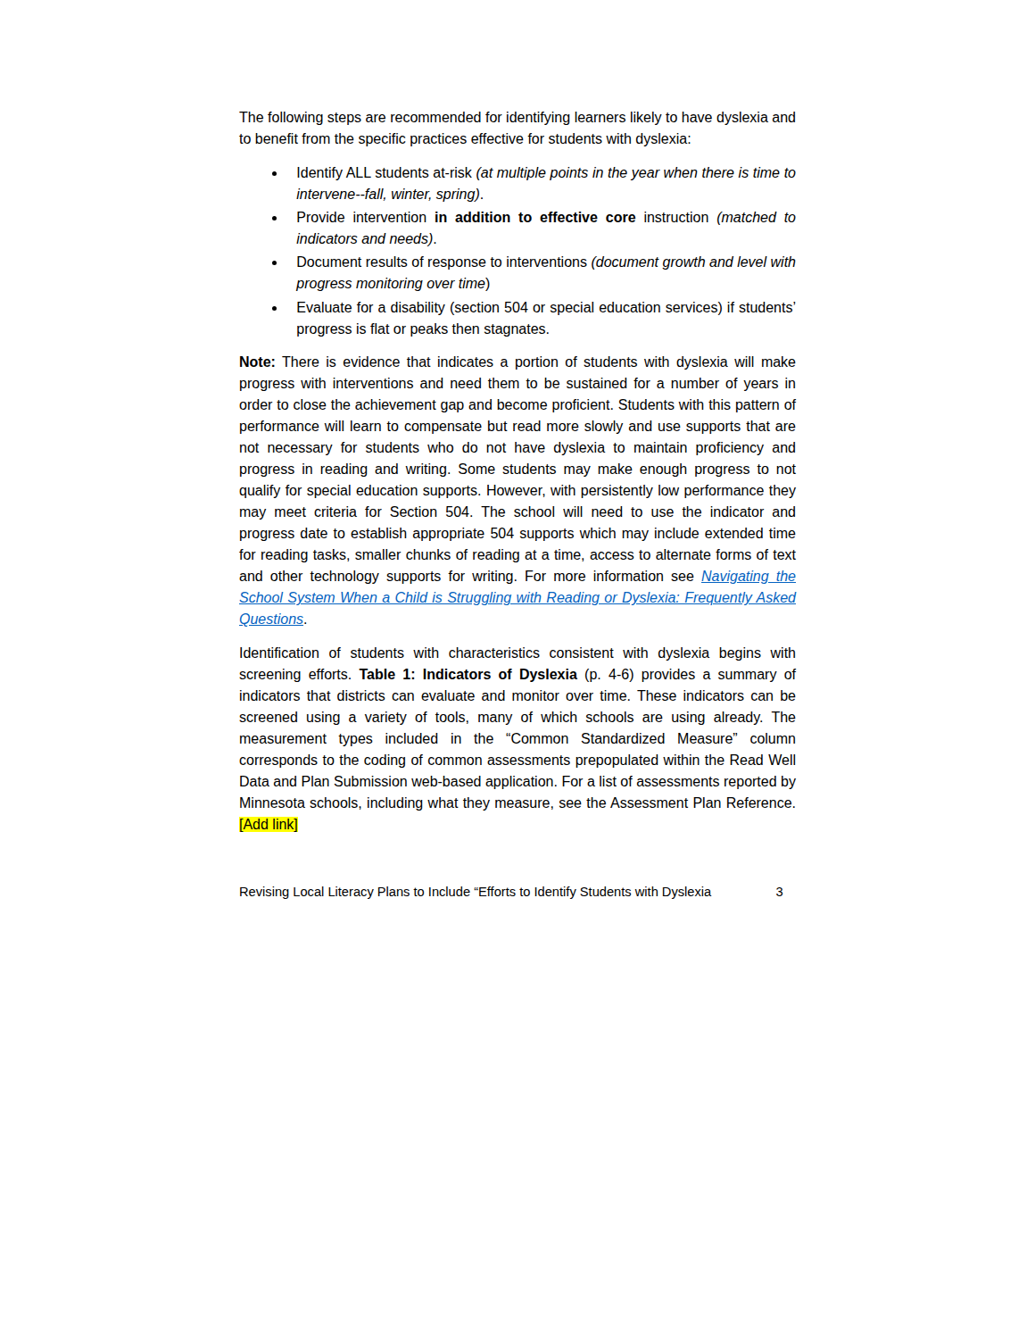The following steps are recommended for identifying learners likely to have dyslexia and to benefit from the specific practices effective for students with dyslexia:
Identify ALL students at-risk (at multiple points in the year when there is time to intervene--fall, winter, spring).
Provide intervention in addition to effective core instruction (matched to indicators and needs).
Document results of response to interventions (document growth and level with progress monitoring over time)
Evaluate for a disability (section 504 or special education services) if students’ progress is flat or peaks then stagnates.
Note: There is evidence that indicates a portion of students with dyslexia will make progress with interventions and need them to be sustained for a number of years in order to close the achievement gap and become proficient. Students with this pattern of performance will learn to compensate but read more slowly and use supports that are not necessary for students who do not have dyslexia to maintain proficiency and progress in reading and writing. Some students may make enough progress to not qualify for special education supports. However, with persistently low performance they may meet criteria for Section 504. The school will need to use the indicator and progress date to establish appropriate 504 supports which may include extended time for reading tasks, smaller chunks of reading at a time, access to alternate forms of text and other technology supports for writing. For more information see Navigating the School System When a Child is Struggling with Reading or Dyslexia: Frequently Asked Questions.
Identification of students with characteristics consistent with dyslexia begins with screening efforts. Table 1: Indicators of Dyslexia (p. 4-6) provides a summary of indicators that districts can evaluate and monitor over time. These indicators can be screened using a variety of tools, many of which schools are using already. The measurement types included in the “Common Standardized Measure” column corresponds to the coding of common assessments prepopulated within the Read Well Data and Plan Submission web-based application. For a list of assessments reported by Minnesota schools, including what they measure, see the Assessment Plan Reference. [Add link]
Revising Local Literacy Plans to Include “Efforts to Identify Students with Dyslexia
3